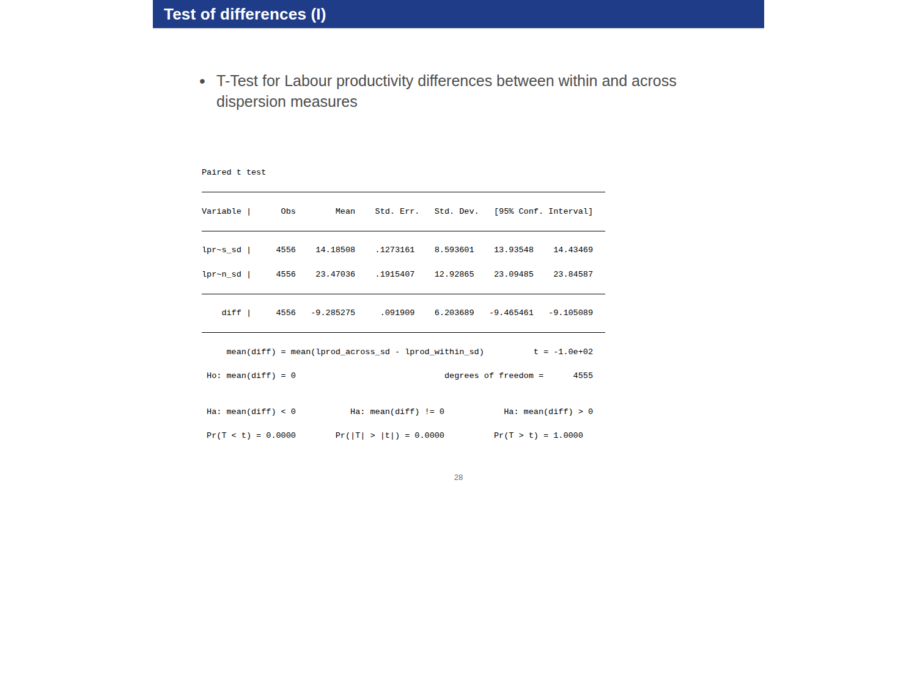Test of differences (I)
T-Test for Labour productivity differences between within and across dispersion measures
Paired t test Variable | Obs Mean Std. Err. Std. Dev. [95% Conf. Interval] lpr~s_sd | 4556 14.18508 .1273161 8.593601 13.93548 14.43469 lpr~n_sd | 4556 23.47036 .1915407 12.92865 23.09485 23.84587 diff | 4556 -9.285275 .091909 6.203689 -9.465461 -9.105089 mean(diff) = mean(lprod_across_sd - lprod_within_sd) t = -1.0e+02 Ho: mean(diff) = 0 degrees of freedom = 4555 Ha: mean(diff) < 0 Ha: mean(diff) != 0 Ha: mean(diff) > 0 Pr(T < t) = 0.0000 Pr(|T| > |t|) = 0.0000 Pr(T > t) = 1.0000
28